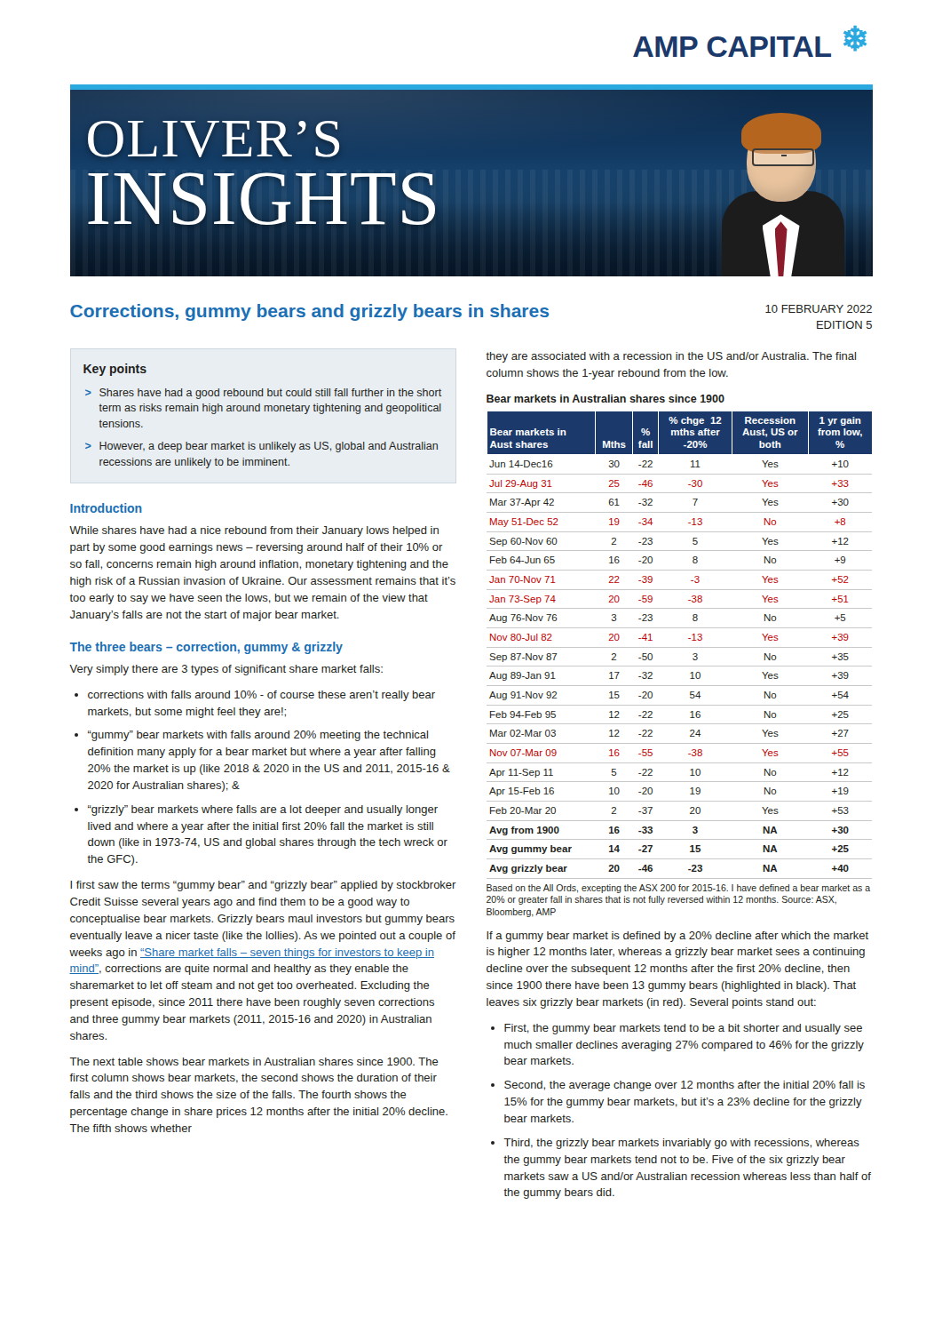AMP CAPITAL❄
OLIVER’S INSIGHTS
Corrections, gummy bears and grizzly bears in shares
10 FEBRUARY 2022
EDITION 5
Key points
Shares have had a good rebound but could still fall further in the short term as risks remain high around monetary tightening and geopolitical tensions.
However, a deep bear market is unlikely as US, global and Australian recessions are unlikely to be imminent.
Introduction
While shares have had a nice rebound from their January lows helped in part by some good earnings news – reversing around half of their 10% or so fall, concerns remain high around inflation, monetary tightening and the high risk of a Russian invasion of Ukraine. Our assessment remains that it’s too early to say we have seen the lows, but we remain of the view that January’s falls are not the start of major bear market.
The three bears – correction, gummy & grizzly
Very simply there are 3 types of significant share market falls:
corrections with falls around 10% - of course these aren’t really bear markets, but some might feel they are!;
“gummy” bear markets with falls around 20% meeting the technical definition many apply for a bear market but where a year after falling 20% the market is up (like 2018 & 2020 in the US and 2011, 2015-16 & 2020 for Australian shares); &
“grizzly” bear markets where falls are a lot deeper and usually longer lived and where a year after the initial first 20% fall the market is still down (like in 1973-74, US and global shares through the tech wreck or the GFC).
I first saw the terms “gummy bear” and “grizzly bear” applied by stockbroker Credit Suisse several years ago and find them to be a good way to conceptualise bear markets. Grizzly bears maul investors but gummy bears eventually leave a nicer taste (like the lollies). As we pointed out a couple of weeks ago in “Share market falls – seven things for investors to keep in mind”, corrections are quite normal and healthy as they enable the sharemarket to let off steam and not get too overheated. Excluding the present episode, since 2011 there have been roughly seven corrections and three gummy bear markets (2011, 2015-16 and 2020) in Australian shares.
The next table shows bear markets in Australian shares since 1900. The first column shows bear markets, the second shows the duration of their falls and the third shows the size of the falls. The fourth shows the percentage change in share prices 12 months after the initial 20% decline. The fifth shows whether
they are associated with a recession in the US and/or Australia. The final column shows the 1-year rebound from the low.
Bear markets in Australian shares since 1900
| Bear markets in Aust shares | Mths | % fall | % chge 12 mths after -20% | Recession Aust, US or both | 1 yr gain from low, % |
| --- | --- | --- | --- | --- | --- |
| Jun 14-Dec16 | 30 | -22 | 11 | Yes | +10 |
| Jul 29-Aug 31 | 25 | -46 | -30 | Yes | +33 |
| Mar 37-Apr 42 | 61 | -32 | 7 | Yes | +30 |
| May 51-Dec 52 | 19 | -34 | -13 | No | +8 |
| Sep 60-Nov 60 | 2 | -23 | 5 | Yes | +12 |
| Feb 64-Jun 65 | 16 | -20 | 8 | No | +9 |
| Jan 70-Nov 71 | 22 | -39 | -3 | Yes | +52 |
| Jan 73-Sep 74 | 20 | -59 | -38 | Yes | +51 |
| Aug 76-Nov 76 | 3 | -23 | 8 | No | +5 |
| Nov 80-Jul 82 | 20 | -41 | -13 | Yes | +39 |
| Sep 87-Nov 87 | 2 | -50 | 3 | No | +35 |
| Aug 89-Jan 91 | 17 | -32 | 10 | Yes | +39 |
| Aug 91-Nov 92 | 15 | -20 | 54 | No | +54 |
| Feb 94-Feb 95 | 12 | -22 | 16 | No | +25 |
| Mar 02-Mar 03 | 12 | -22 | 24 | Yes | +27 |
| Nov 07-Mar 09 | 16 | -55 | -38 | Yes | +55 |
| Apr 11-Sep 11 | 5 | -22 | 10 | No | +12 |
| Apr 15-Feb 16 | 10 | -20 | 19 | No | +19 |
| Feb 20-Mar 20 | 2 | -37 | 20 | Yes | +53 |
| Avg from 1900 | 16 | -33 | 3 | NA | +30 |
| Avg gummy bear | 14 | -27 | 15 | NA | +25 |
| Avg grizzly bear | 20 | -46 | -23 | NA | +40 |
Based on the All Ords, excepting the ASX 200 for 2015-16. I have defined a bear market as a 20% or greater fall in shares that is not fully reversed within 12 months. Source: ASX, Bloomberg, AMP
If a gummy bear market is defined by a 20% decline after which the market is higher 12 months later, whereas a grizzly bear market sees a continuing decline over the subsequent 12 months after the first 20% decline, then since 1900 there have been 13 gummy bears (highlighted in black). That leaves six grizzly bear markets (in red). Several points stand out:
First, the gummy bear markets tend to be a bit shorter and usually see much smaller declines averaging 27% compared to 46% for the grizzly bear markets.
Second, the average change over 12 months after the initial 20% fall is 15% for the gummy bear markets, but it’s a 23% decline for the grizzly bear markets.
Third, the grizzly bear markets invariably go with recessions, whereas the gummy bear markets tend not to be. Five of the six grizzly bear markets saw a US and/or Australian recession whereas less than half of the gummy bears did.